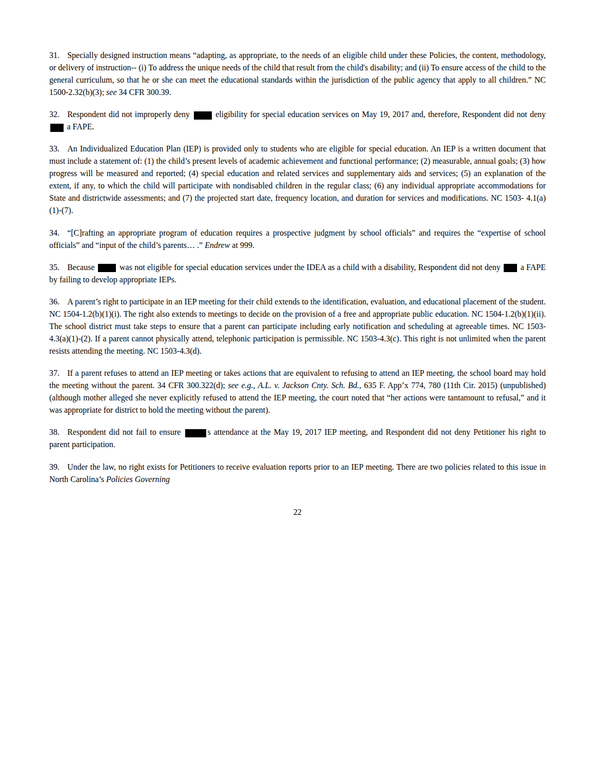31. Specially designed instruction means “adapting, as appropriate, to the needs of an eligible child under these Policies, the content, methodology, or delivery of instruction-- (i) To address the unique needs of the child that result from the child's disability; and (ii) To ensure access of the child to the general curriculum, so that he or she can meet the educational standards within the jurisdiction of the public agency that apply to all children.” NC 1500-2.32(b)(3); see 34 CFR 300.39.
32. Respondent did not improperly deny eligibility for special education services on May 19, 2017 and, therefore, Respondent did not deny a FAPE.
33. An Individualized Education Plan (IEP) is provided only to students who are eligible for special education. An IEP is a written document that must include a statement of: (1) the child’s present levels of academic achievement and functional performance; (2) measurable, annual goals; (3) how progress will be measured and reported; (4) special education and related services and supplementary aids and services; (5) an explanation of the extent, if any, to which the child will participate with nondisabled children in the regular class; (6) any individual appropriate accommodations for State and districtwide assessments; and (7) the projected start date, frequency location, and duration for services and modifications. NC 1503- 4.1(a)(1)-(7).
34.“[C]rafting an appropriate program of education requires a prospective judgment by school officials” and requires the “expertise of school officials” and “input of the child’s parents… .” Endrew at 999.
35. Because was not eligible for special education services under the IDEA as a child with a disability, Respondent did not deny a FAPE by failing to develop appropriate IEPs.
36. A parent’s right to participate in an IEP meeting for their child extends to the identification, evaluation, and educational placement of the student. NC 1504-1.2(b)(1)(i). The right also extends to meetings to decide on the provision of a free and appropriate public education. NC 1504-1.2(b)(1)(ii). The school district must take steps to ensure that a parent can participate including early notification and scheduling at agreeable times. NC 1503-4.3(a)(1)-(2). If a parent cannot physically attend, telephonic participation is permissible. NC 1503-4.3(c). This right is not unlimited when the parent resists attending the meeting. NC 1503-4.3(d).
37. If a parent refuses to attend an IEP meeting or takes actions that are equivalent to refusing to attend an IEP meeting, the school board may hold the meeting without the parent. 34 CFR 300.322(d); see e.g., A.L. v. Jackson Cnty. Sch. Bd., 635 F. App’x 774, 780 (11th Cir. 2015) (unpublished) (although mother alleged she never explicitly refused to attend the IEP meeting, the court noted that “her actions were tantamount to refusal,” and it was appropriate for district to hold the meeting without the parent).
38. Respondent did not fail to ensure s attendance at the May 19, 2017 IEP meeting, and Respondent did not deny Petitioner his right to parent participation.
39. Under the law, no right exists for Petitioners to receive evaluation reports prior to an IEP meeting. There are two policies related to this issue in North Carolina’s Policies Governing
22